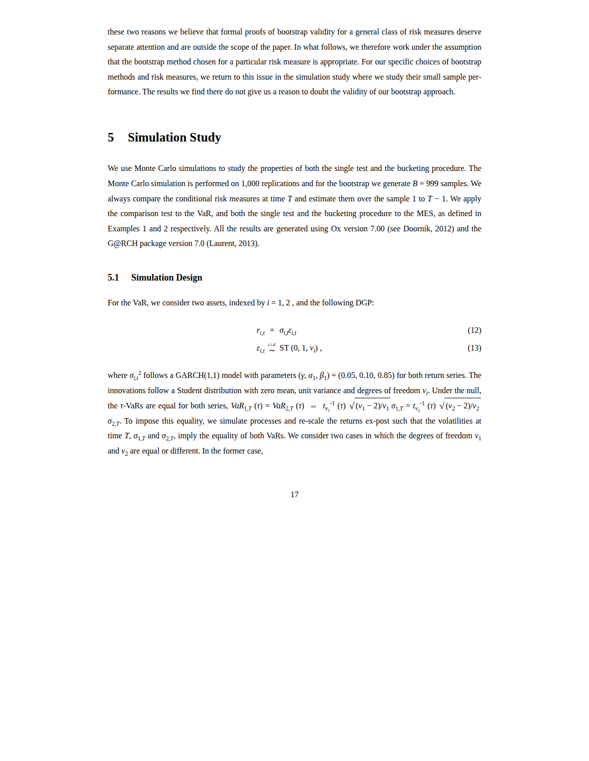these two reasons we believe that formal proofs of bootstrap validity for a general class of risk measures deserve separate attention and are outside the scope of the paper. In what follows, we therefore work under the assumption that the bootstrap method chosen for a particular risk measure is appropriate. For our specific choices of bootstrap methods and risk measures, we return to this issue in the simulation study where we study their small sample performance. The results we find there do not give us a reason to doubt the validity of our bootstrap approach.
5 Simulation Study
We use Monte Carlo simulations to study the properties of both the single test and the bucketing procedure. The Monte Carlo simulation is performed on 1,000 replications and for the bootstrap we generate B = 999 samples. We always compare the conditional risk measures at time T and estimate them over the sample 1 to T − 1. We apply the comparison test to the VaR, and both the single test and the bucketing procedure to the MES, as defined in Examples 1 and 2 respectively. All the results are generated using Ox version 7.00 (see Doornik, 2012) and the G@RCH package version 7.0 (Laurent, 2013).
5.1 Simulation Design
For the VaR, we consider two assets, indexed by i = 1, 2 , and the following DGP:
| r i , t | = | σ i , t ε i , t | (12) |
| ε i , t | i.i.d. ∼ | ST (0, 1, ν i ) , | (13) |
where σi,t2 follows a GARCH(1,1) model with parameters (γ, α1, β1) = (0.05, 0.10, 0.85) for both return series. The innovations follow a Student distribution with zero mean, unit variance and degrees of freedom νi. Under the null, the τ-VaRs are equal for both series, VaR1,T (τ) = VaR2,T (τ) ⇔ tν1-1 (τ) (ν1 − 2)/ν1 σ1,T = tν2-1 (τ) (ν2 − 2)/ν2 σ2,T. To impose this equality, we simulate processes and re-scale the returns ex-post such that the volatilities at time T, σ1,T and σ2,T, imply the equality of both VaRs. We consider two cases in which the degrees of freedom ν1 and ν2 are equal or different. In the former case,
17